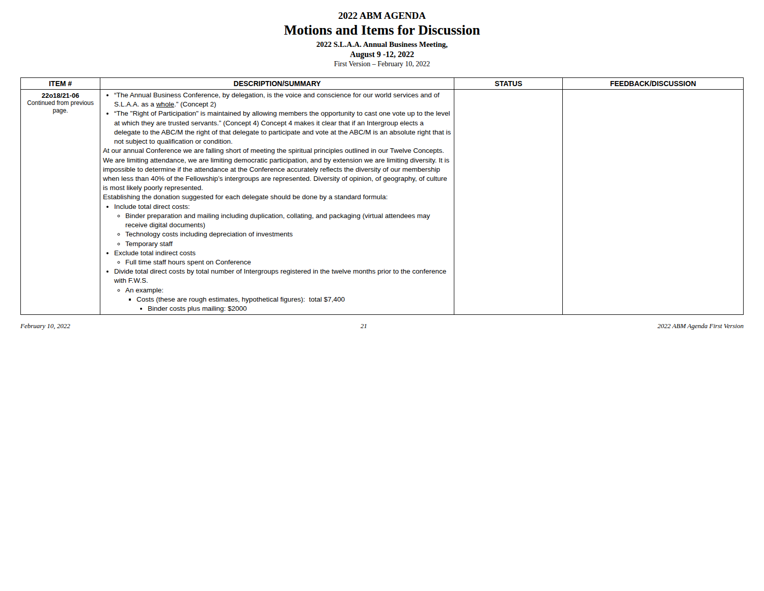2022 ABM AGENDA
Motions and Items for Discussion
2022 S.L.A.A. Annual Business Meeting,
August 9 -12, 2022
First Version – February 10, 2022
| ITEM # | DESCRIPTION/SUMMARY | STATUS | FEEDBACK/DISCUSSION |
| --- | --- | --- | --- |
| 22o18/21-06 Continued from previous page. | “The Annual Business Conference, by delegation, is the voice and conscience for our world services and of S.L.A.A. as a whole .” (Concept 2) “The "Right of Participation" is maintained by allowing members the opportunity to cast one vote up to the level at which they are trusted servants.” (Concept 4) Concept 4 makes it clear that if an Intergroup elects a delegate to the ABC/M the right of that delegate to participate and vote at the ABC/M is an absolute right that is not subject to qualification or condition. At our annual Conference we are falling short of meeting the spiritual principles outlined in our Twelve Concepts. We are limiting attendance, we are limiting democratic participation, and by extension we are limiting diversity. It is impossible to determine if the attendance at the Conference accurately reflects the diversity of our membership when less than 40% of the Fellowship’s intergroups are represented. Diversity of opinion, of geography, of culture is most likely poorly represented. Establishing the donation suggested for each delegate should be done by a standard formula: Include total direct costs: Binder preparation and mailing including duplication, collating, and packaging (virtual attendees may receive digital documents) Technology costs including depreciation of investments Temporary staff Exclude total indirect costs Full time staff hours spent on Conference Divide total direct costs by total number of Intergroups registered in the twelve months prior to the conference with F.W.S. An example: Costs (these are rough estimates, hypothetical figures): total $7,400 Binder costs plus mailing: $2000 | | |
February 10, 2022
21
2022 ABM Agenda First Version